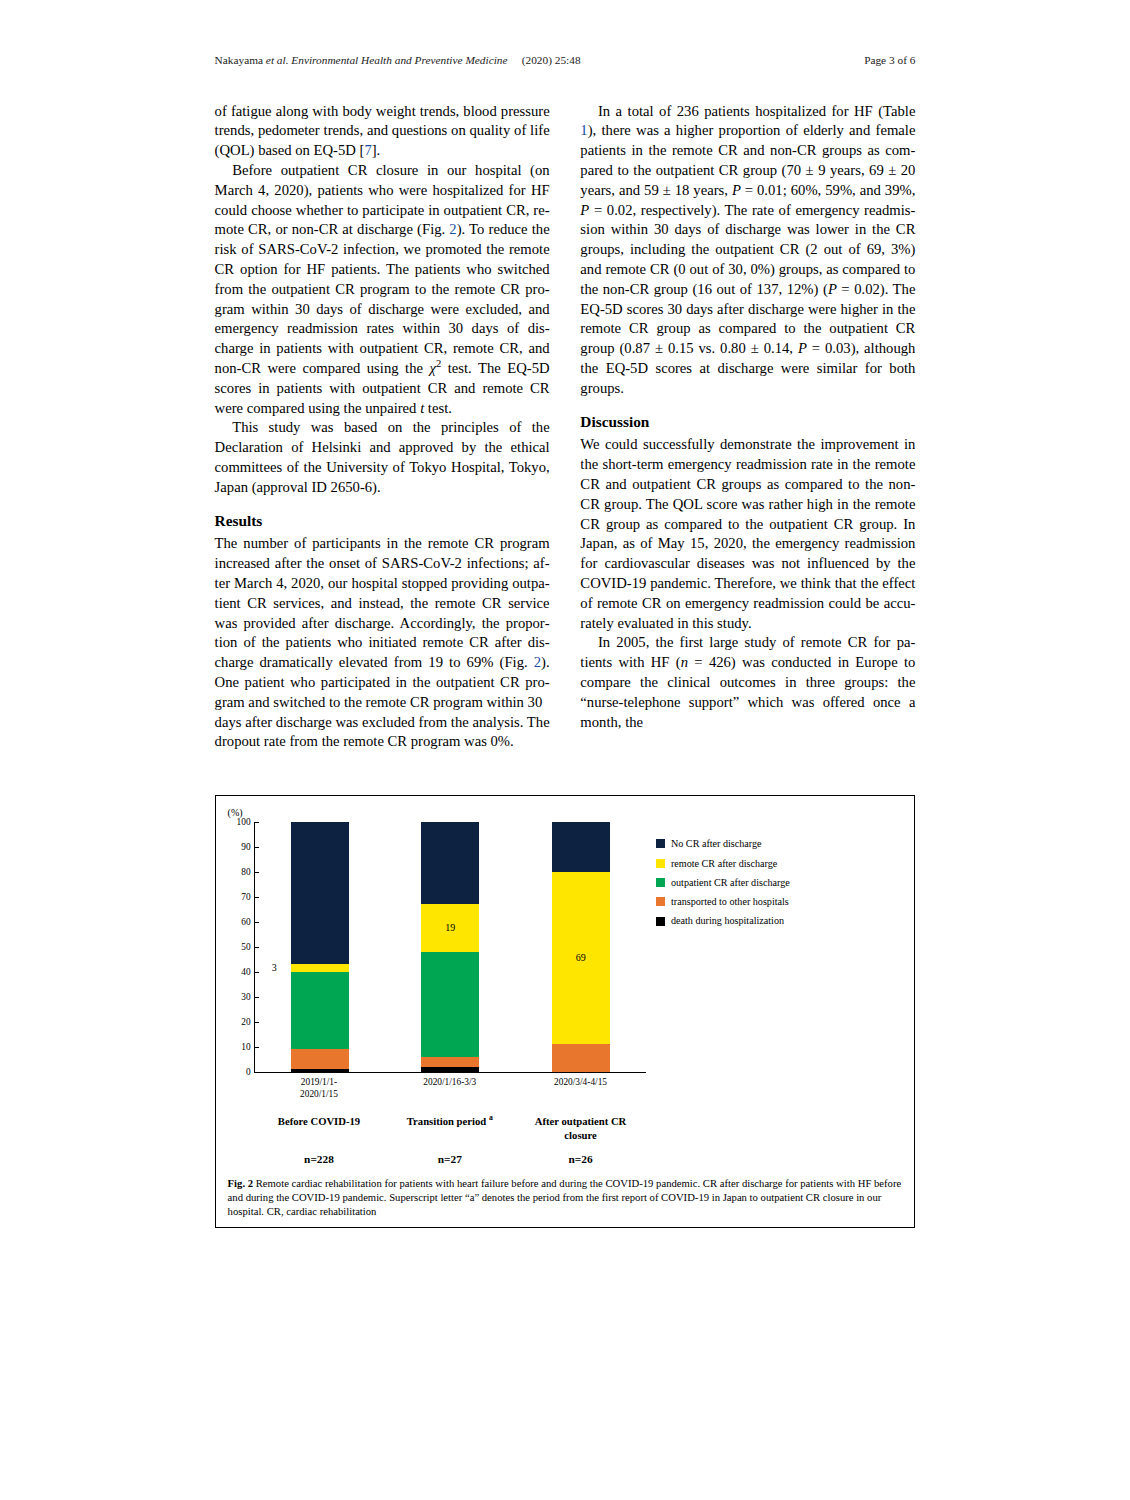Nakayama et al. Environmental Health and Preventive Medicine (2020) 25:48
Page 3 of 6
of fatigue along with body weight trends, blood pressure trends, pedometer trends, and questions on quality of life (QOL) based on EQ-5D [7].
Before outpatient CR closure in our hospital (on March 4, 2020), patients who were hospitalized for HF could choose whether to participate in outpatient CR, remote CR, or non-CR at discharge (Fig. 2). To reduce the risk of SARS-CoV-2 infection, we promoted the remote CR option for HF patients. The patients who switched from the outpatient CR program to the remote CR program within 30 days of discharge were excluded, and emergency readmission rates within 30 days of discharge in patients with outpatient CR, remote CR, and non-CR were compared using the χ2 test. The EQ-5D scores in patients with outpatient CR and remote CR were compared using the unpaired t test.
This study was based on the principles of the Declaration of Helsinki and approved by the ethical committees of the University of Tokyo Hospital, Tokyo, Japan (approval ID 2650-6).
Results
The number of participants in the remote CR program increased after the onset of SARS-CoV-2 infections; after March 4, 2020, our hospital stopped providing outpatient CR services, and instead, the remote CR service was provided after discharge. Accordingly, the proportion of the patients who initiated remote CR after discharge dramatically elevated from 19 to 69% (Fig. 2). One patient who participated in the outpatient CR program and switched to the remote CR program within 30
days after discharge was excluded from the analysis. The dropout rate from the remote CR program was 0%.
In a total of 236 patients hospitalized for HF (Table 1), there was a higher proportion of elderly and female patients in the remote CR and non-CR groups as compared to the outpatient CR group (70 ± 9 years, 69 ± 20 years, and 59 ± 18 years, P = 0.01; 60%, 59%, and 39%, P = 0.02, respectively). The rate of emergency readmission within 30 days of discharge was lower in the CR groups, including the outpatient CR (2 out of 69, 3%) and remote CR (0 out of 30, 0%) groups, as compared to the non-CR group (16 out of 137, 12%) (P = 0.02). The EQ-5D scores 30 days after discharge were higher in the remote CR group as compared to the outpatient CR group (0.87 ± 0.15 vs. 0.80 ± 0.14, P = 0.03), although the EQ-5D scores at discharge were similar for both groups.
Discussion
We could successfully demonstrate the improvement in the short-term emergency readmission rate in the remote CR and outpatient CR groups as compared to the non-CR group. The QOL score was rather high in the remote CR group as compared to the outpatient CR group. In Japan, as of May 15, 2020, the emergency readmission for cardiovascular diseases was not influenced by the COVID-19 pandemic. Therefore, we think that the effect of remote CR on emergency readmission could be accurately evaluated in this study.
In 2005, the first large study of remote CR for patients with HF (n = 426) was conducted in Europe to compare the clinical outcomes in three groups: the “nurse-telephone support” which was offered once a month, the
(%)
100 90 80 70 60 50 40 30 20 10 0
3
19
69
2019/1/1-2020/1/15
2020/1/16-3/3
2020/3/4-4/15
Before COVID-19
Transition period a
After outpatient CR closure
n=228
n=27
n=26
No CR after discharge
remote CR after discharge
outpatient CR after discharge
transported to other hospitals
death during hospitalization
Fig. 2 Remote cardiac rehabilitation for patients with heart failure before and during the COVID-19 pandemic. CR after discharge for patients with HF before and during the COVID-19 pandemic. Superscript letter “a” denotes the period from the first report of COVID-19 in Japan to outpatient CR closure in our hospital. CR, cardiac rehabilitation